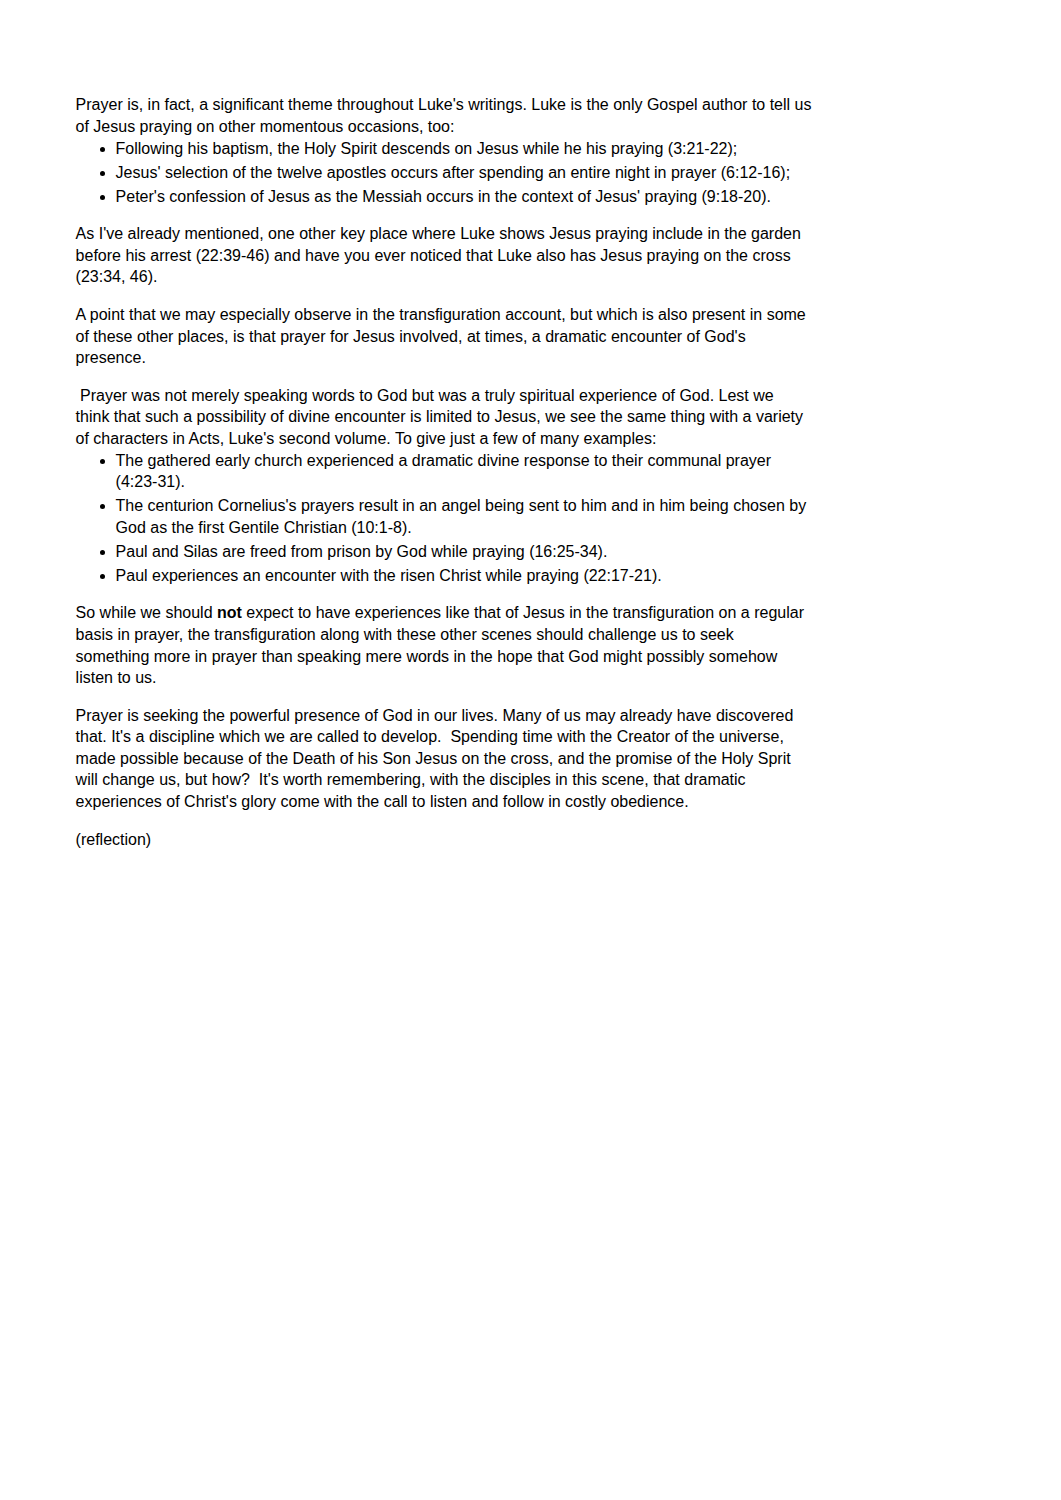Prayer is, in fact, a significant theme throughout Luke's writings. Luke is the only Gospel author to tell us of Jesus praying on other momentous occasions, too:
Following his baptism, the Holy Spirit descends on Jesus while he his praying (3:21-22);
Jesus' selection of the twelve apostles occurs after spending an entire night in prayer (6:12-16);
Peter's confession of Jesus as the Messiah occurs in the context of Jesus' praying (9:18-20).
As I've already mentioned, one other key place where Luke shows Jesus praying include in the garden before his arrest (22:39-46) and have you ever noticed that Luke also has Jesus praying on the cross (23:34, 46).
A point that we may especially observe in the transfiguration account, but which is also present in some of these other places, is that prayer for Jesus involved, at times, a dramatic encounter of God's presence.
Prayer was not merely speaking words to God but was a truly spiritual experience of God. Lest we think that such a possibility of divine encounter is limited to Jesus, we see the same thing with a variety of characters in Acts, Luke's second volume. To give just a few of many examples:
The gathered early church experienced a dramatic divine response to their communal prayer (4:23-31).
The centurion Cornelius's prayers result in an angel being sent to him and in him being chosen by God as the first Gentile Christian (10:1-8).
Paul and Silas are freed from prison by God while praying (16:25-34).
Paul experiences an encounter with the risen Christ while praying (22:17-21).
So while we should not expect to have experiences like that of Jesus in the transfiguration on a regular basis in prayer, the transfiguration along with these other scenes should challenge us to seek something more in prayer than speaking mere words in the hope that God might possibly somehow listen to us.
Prayer is seeking the powerful presence of God in our lives. Many of us may already have discovered that. It's a discipline which we are called to develop. Spending time with the Creator of the universe, made possible because of the Death of his Son Jesus on the cross, and the promise of the Holy Sprit will change us, but how? It's worth remembering, with the disciples in this scene, that dramatic experiences of Christ's glory come with the call to listen and follow in costly obedience.
(reflection)